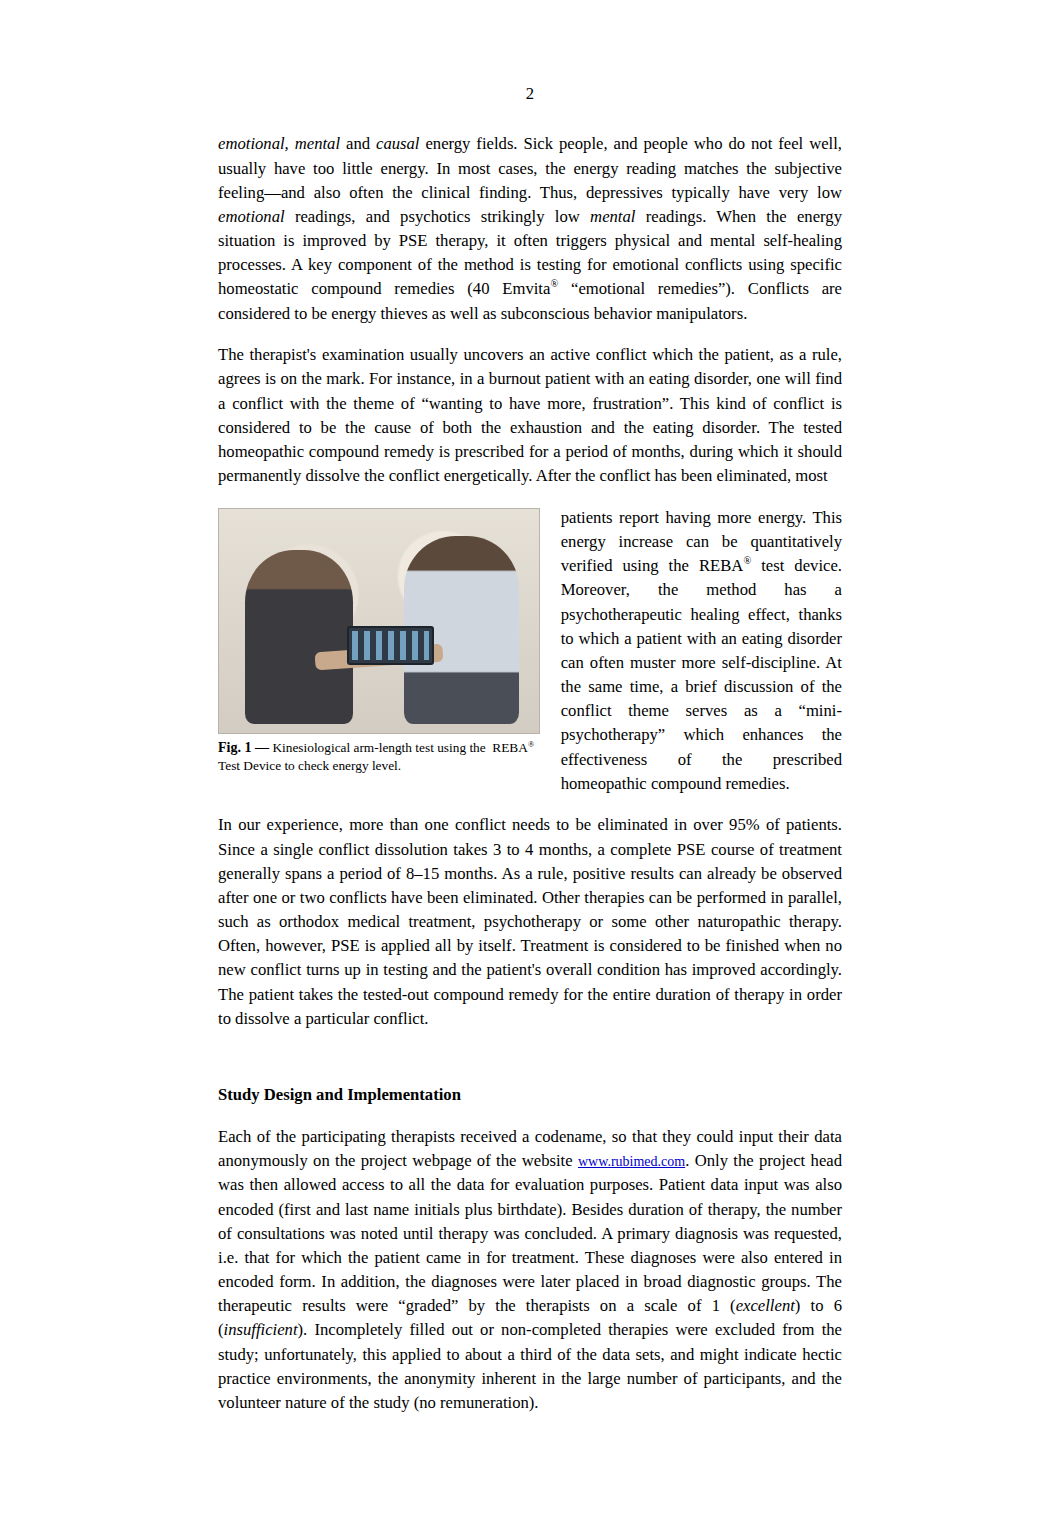2
emotional, mental and causal energy fields. Sick people, and people who do not feel well, usually have too little energy. In most cases, the energy reading matches the subjective feeling—and also often the clinical finding. Thus, depressives typically have very low emotional readings, and psychotics strikingly low mental readings. When the energy situation is improved by PSE therapy, it often triggers physical and mental self-healing processes. A key component of the method is testing for emotional conflicts using specific homeostatic compound remedies (40 Emvita® “emotional remedies”). Conflicts are considered to be energy thieves as well as subconscious behavior manipulators.
The therapist's examination usually uncovers an active conflict which the patient, as a rule, agrees is on the mark. For instance, in a burnout patient with an eating disorder, one will find a conflict with the theme of “wanting to have more, frustration”. This kind of conflict is considered to be the cause of both the exhaustion and the eating disorder. The tested homeopathic compound remedy is prescribed for a period of months, during which it should permanently dissolve the conflict energetically. After the conflict has been eliminated, most
Fig. 1 — Kinesiological arm-length test using the REBA® Test Device to check energy level.
patients report having more energy. This energy increase can be quantitatively verified using the REBA® test device. Moreover, the method has a psychotherapeutic healing effect, thanks to which a patient with an eating disorder can often muster more self-discipline. At the same time, a brief discussion of the conflict theme serves as a “mini-psychotherapy” which enhances the effectiveness of the prescribed homeopathic compound remedies.
In our experience, more than one conflict needs to be eliminated in over 95% of patients. Since a single conflict dissolution takes 3 to 4 months, a complete PSE course of treatment generally spans a period of 8–15 months. As a rule, positive results can already be observed after one or two conflicts have been eliminated. Other therapies can be performed in parallel, such as orthodox medical treatment, psychotherapy or some other naturopathic therapy. Often, however, PSE is applied all by itself. Treatment is considered to be finished when no new conflict turns up in testing and the patient's overall condition has improved accordingly. The patient takes the tested-out compound remedy for the entire duration of therapy in order to dissolve a particular conflict.
Study Design and Implementation
Each of the participating therapists received a codename, so that they could input their data anonymously on the project webpage of the website www.rubimed.com. Only the project head was then allowed access to all the data for evaluation purposes. Patient data input was also encoded (first and last name initials plus birthdate). Besides duration of therapy, the number of consultations was noted until therapy was concluded. A primary diagnosis was requested, i.e. that for which the patient came in for treatment. These diagnoses were also entered in encoded form. In addition, the diagnoses were later placed in broad diagnostic groups. The therapeutic results were “graded” by the therapists on a scale of 1 (excellent) to 6 (insufficient). Incompletely filled out or non-completed therapies were excluded from the study; unfortunately, this applied to about a third of the data sets, and might indicate hectic practice environments, the anonymity inherent in the large number of participants, and the volunteer nature of the study (no remuneration).